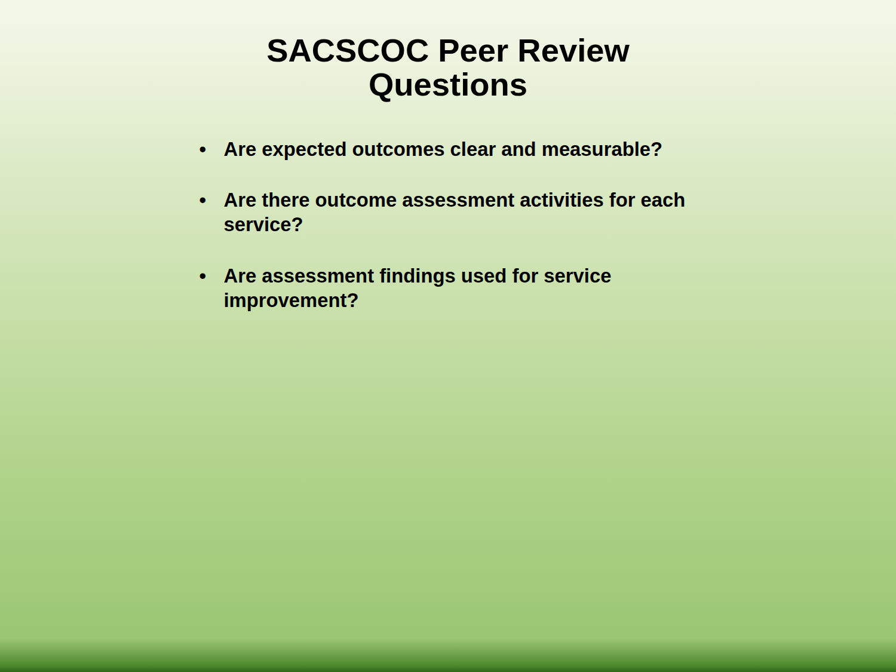SACSCOC Peer Review Questions
Are expected outcomes clear and measurable?
Are there outcome assessment activities for each service?
Are assessment findings used for service improvement?